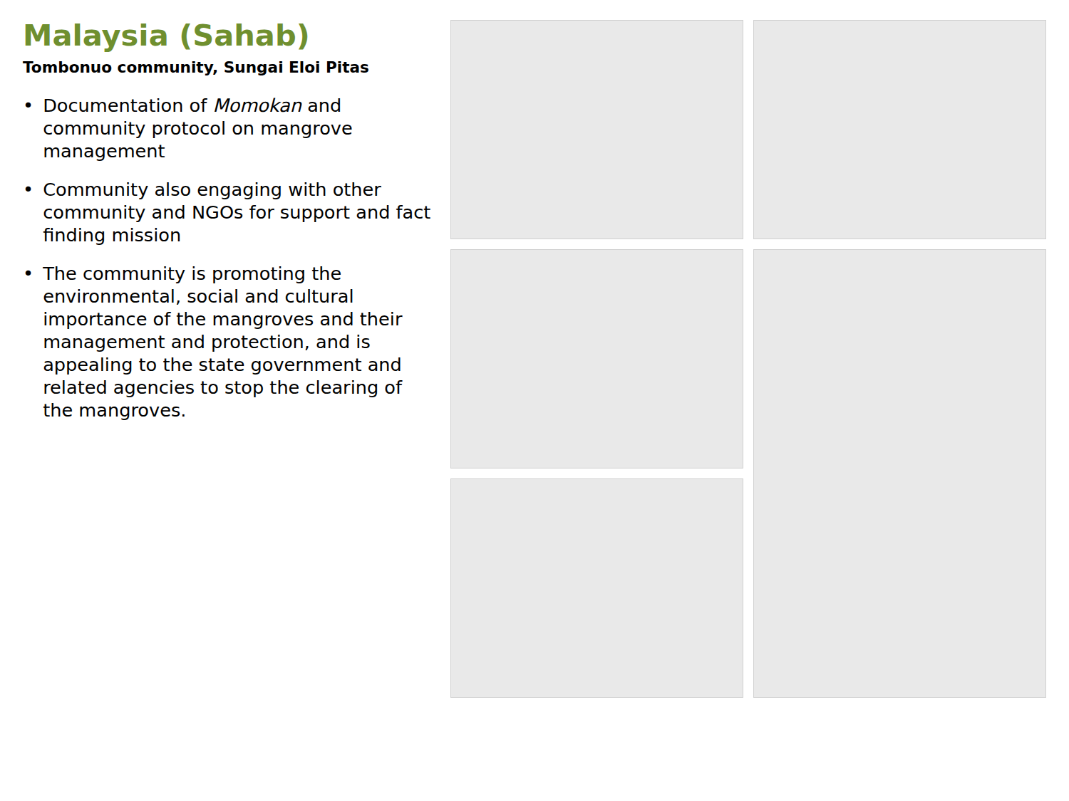Malaysia (Sahab)
Tombonuo community, Sungai Eloi Pitas
Documentation of Momokan and community protocol on mangrove management
Community also engaging with other community and NGOs for support and fact finding mission
The community is promoting the environmental, social and cultural importance of the mangroves and their management and protection, and is appealing to the state government and related agencies to stop the clearing of the mangroves.
Satellite map with red and green boundary outlines.
Community members installing a sign in a mangrove tree.
Replanting seedlings on cleared mangrove ground.
Momokan ceremony with offerings in the forest.
Mangrove tree with sign and tyre marker beside a waterway.